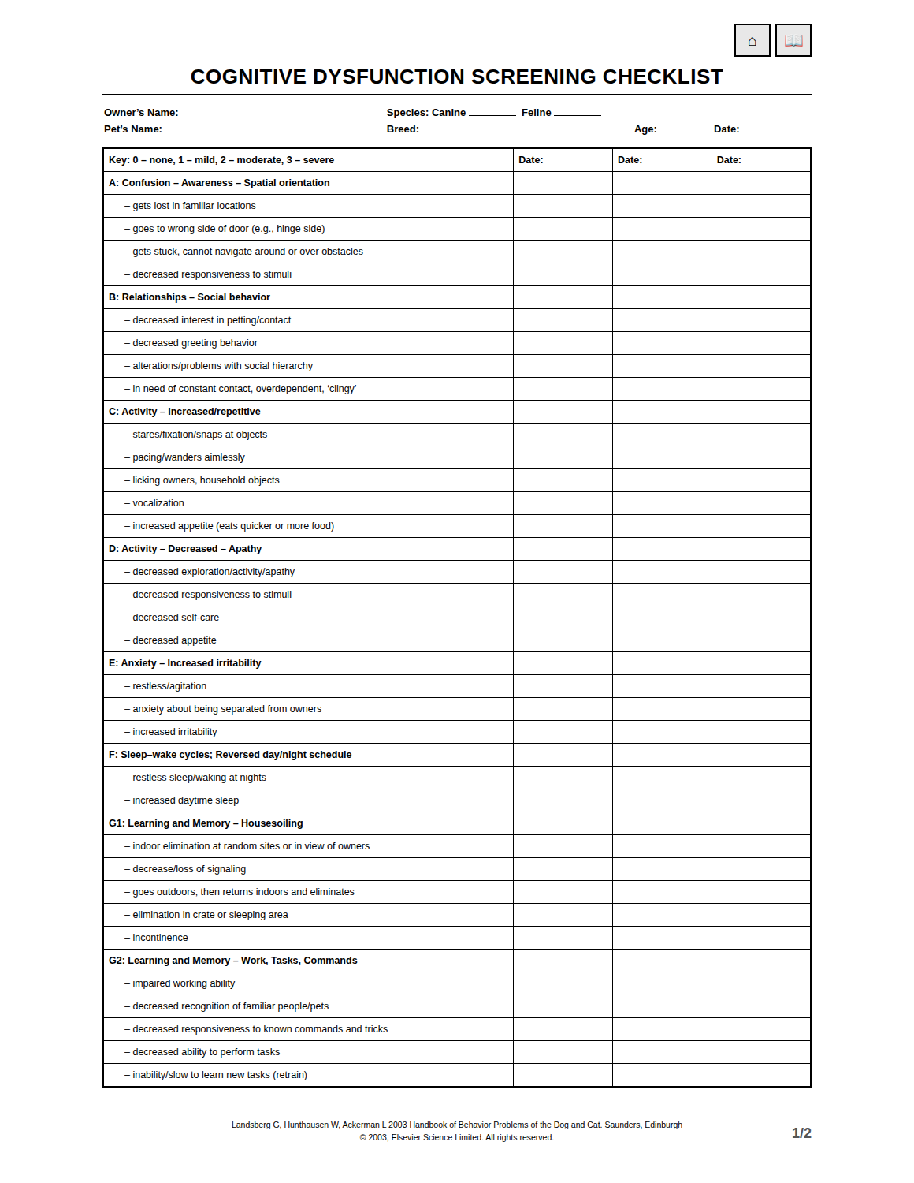⌂📖
COGNITIVE DYSFUNCTION SCREENING CHECKLIST
| Owner’s Name: | Species: Canine Feline | |
| Pet’s Name: | Breed: | Age: Date: |
| Key: 0 – none, 1 – mild, 2 – moderate, 3 – severe | Date: | Date: | Date: |
| --- | --- | --- | --- |
| A: Confusion – Awareness – Spatial orientation | | | |
| – gets lost in familiar locations | | | |
| – goes to wrong side of door (e.g., hinge side) | | | |
| – gets stuck, cannot navigate around or over obstacles | | | |
| – decreased responsiveness to stimuli | | | |
| B: Relationships – Social behavior | | | |
| – decreased interest in petting/contact | | | |
| – decreased greeting behavior | | | |
| – alterations/problems with social hierarchy | | | |
| – in need of constant contact, overdependent, ‘clingy’ | | | |
| C: Activity – Increased/repetitive | | | |
| – stares/fixation/snaps at objects | | | |
| – pacing/wanders aimlessly | | | |
| – licking owners, household objects | | | |
| – vocalization | | | |
| – increased appetite (eats quicker or more food) | | | |
| D: Activity – Decreased – Apathy | | | |
| – decreased exploration/activity/apathy | | | |
| – decreased responsiveness to stimuli | | | |
| – decreased self-care | | | |
| – decreased appetite | | | |
| E: Anxiety – Increased irritability | | | |
| – restless/agitation | | | |
| – anxiety about being separated from owners | | | |
| – increased irritability | | | |
| F: Sleep–wake cycles; Reversed day/night schedule | | | |
| – restless sleep/waking at nights | | | |
| – increased daytime sleep | | | |
| G1: Learning and Memory – Housesoiling | | | |
| – indoor elimination at random sites or in view of owners | | | |
| – decrease/loss of signaling | | | |
| – goes outdoors, then returns indoors and eliminates | | | |
| – elimination in crate or sleeping area | | | |
| – incontinence | | | |
| G2: Learning and Memory – Work, Tasks, Commands | | | |
| – impaired working ability | | | |
| – decreased recognition of familiar people/pets | | | |
| – decreased responsiveness to known commands and tricks | | | |
| – decreased ability to perform tasks | | | |
| – inability/slow to learn new tasks (retrain) | | | |
Landsberg G, Hunthausen W, Ackerman L 2003 Handbook of Behavior Problems of the Dog and Cat. Saunders, Edinburgh
© 2003, Elsevier Science Limited. All rights reserved. 1/2